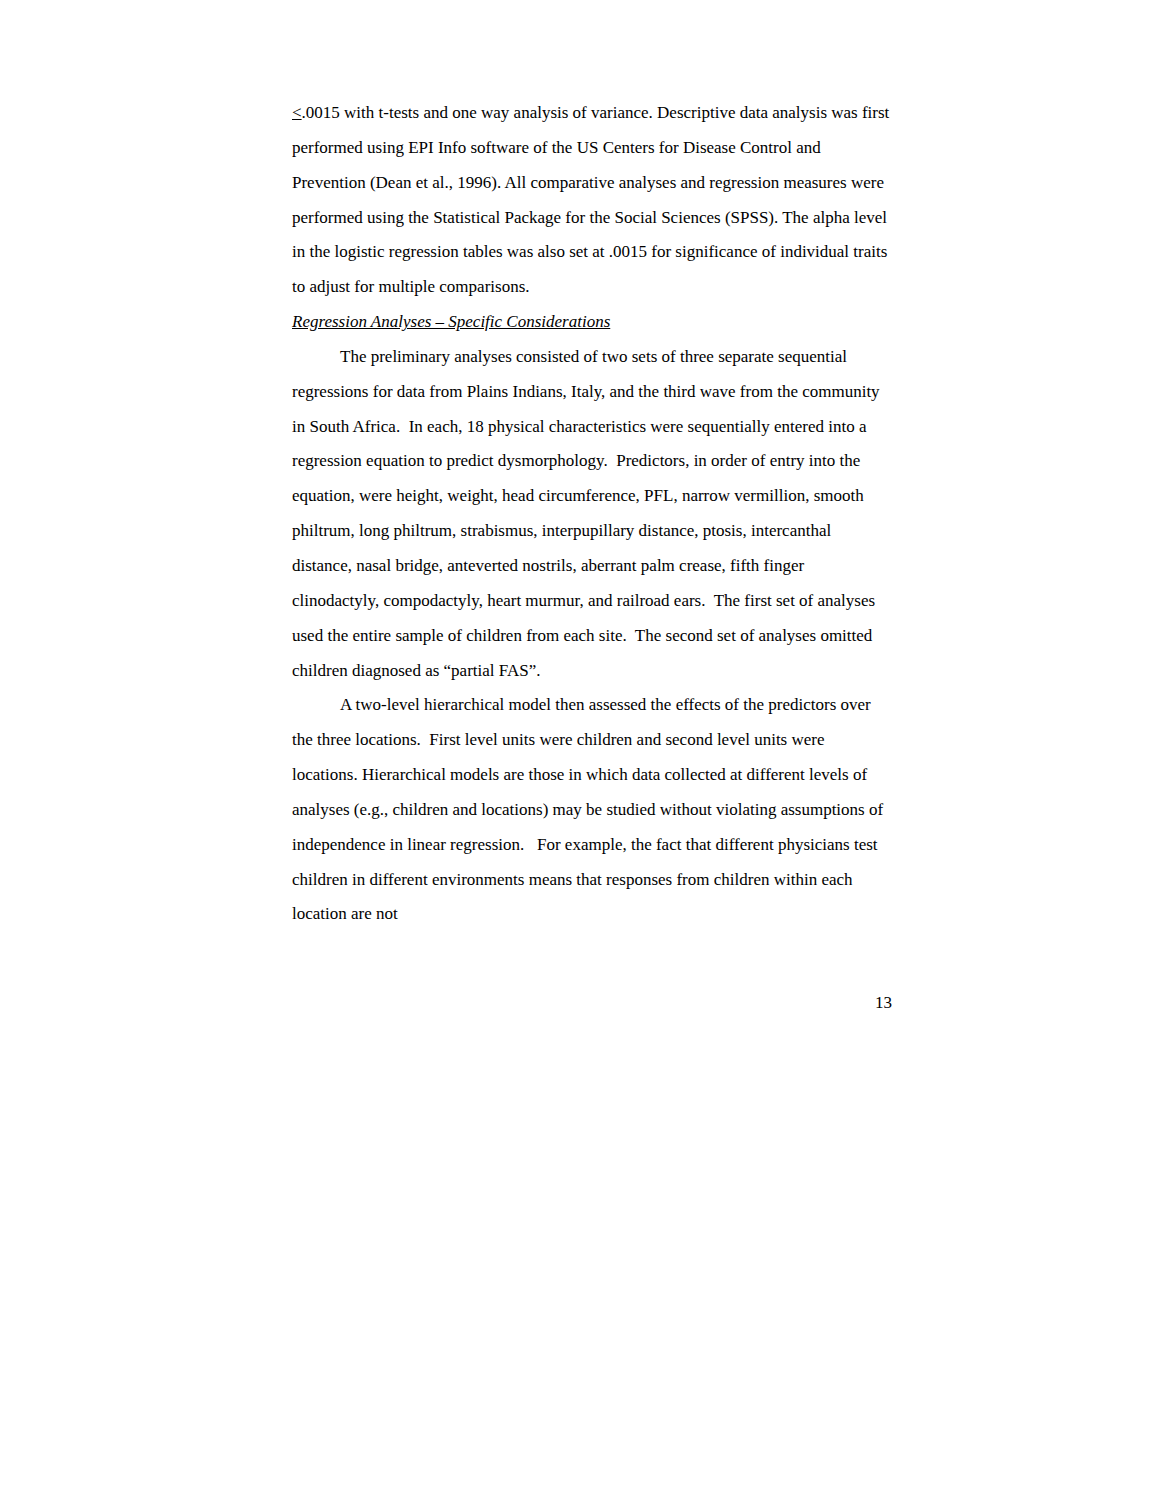<.0015 with t-tests and one way analysis of variance. Descriptive data analysis was first performed using EPI Info software of the US Centers for Disease Control and Prevention (Dean et al., 1996). All comparative analyses and regression measures were performed using the Statistical Package for the Social Sciences (SPSS). The alpha level in the logistic regression tables was also set at .0015 for significance of individual traits to adjust for multiple comparisons.
Regression Analyses – Specific Considerations
The preliminary analyses consisted of two sets of three separate sequential regressions for data from Plains Indians, Italy, and the third wave from the community in South Africa. In each, 18 physical characteristics were sequentially entered into a regression equation to predict dysmorphology. Predictors, in order of entry into the equation, were height, weight, head circumference, PFL, narrow vermillion, smooth philtrum, long philtrum, strabismus, interpupillary distance, ptosis, intercanthal distance, nasal bridge, anteverted nostrils, aberrant palm crease, fifth finger clinodactyly, compodactyly, heart murmur, and railroad ears. The first set of analyses used the entire sample of children from each site. The second set of analyses omitted children diagnosed as “partial FAS”.
A two-level hierarchical model then assessed the effects of the predictors over the three locations. First level units were children and second level units were locations. Hierarchical models are those in which data collected at different levels of analyses (e.g., children and locations) may be studied without violating assumptions of independence in linear regression. For example, the fact that different physicians test children in different environments means that responses from children within each location are not
13